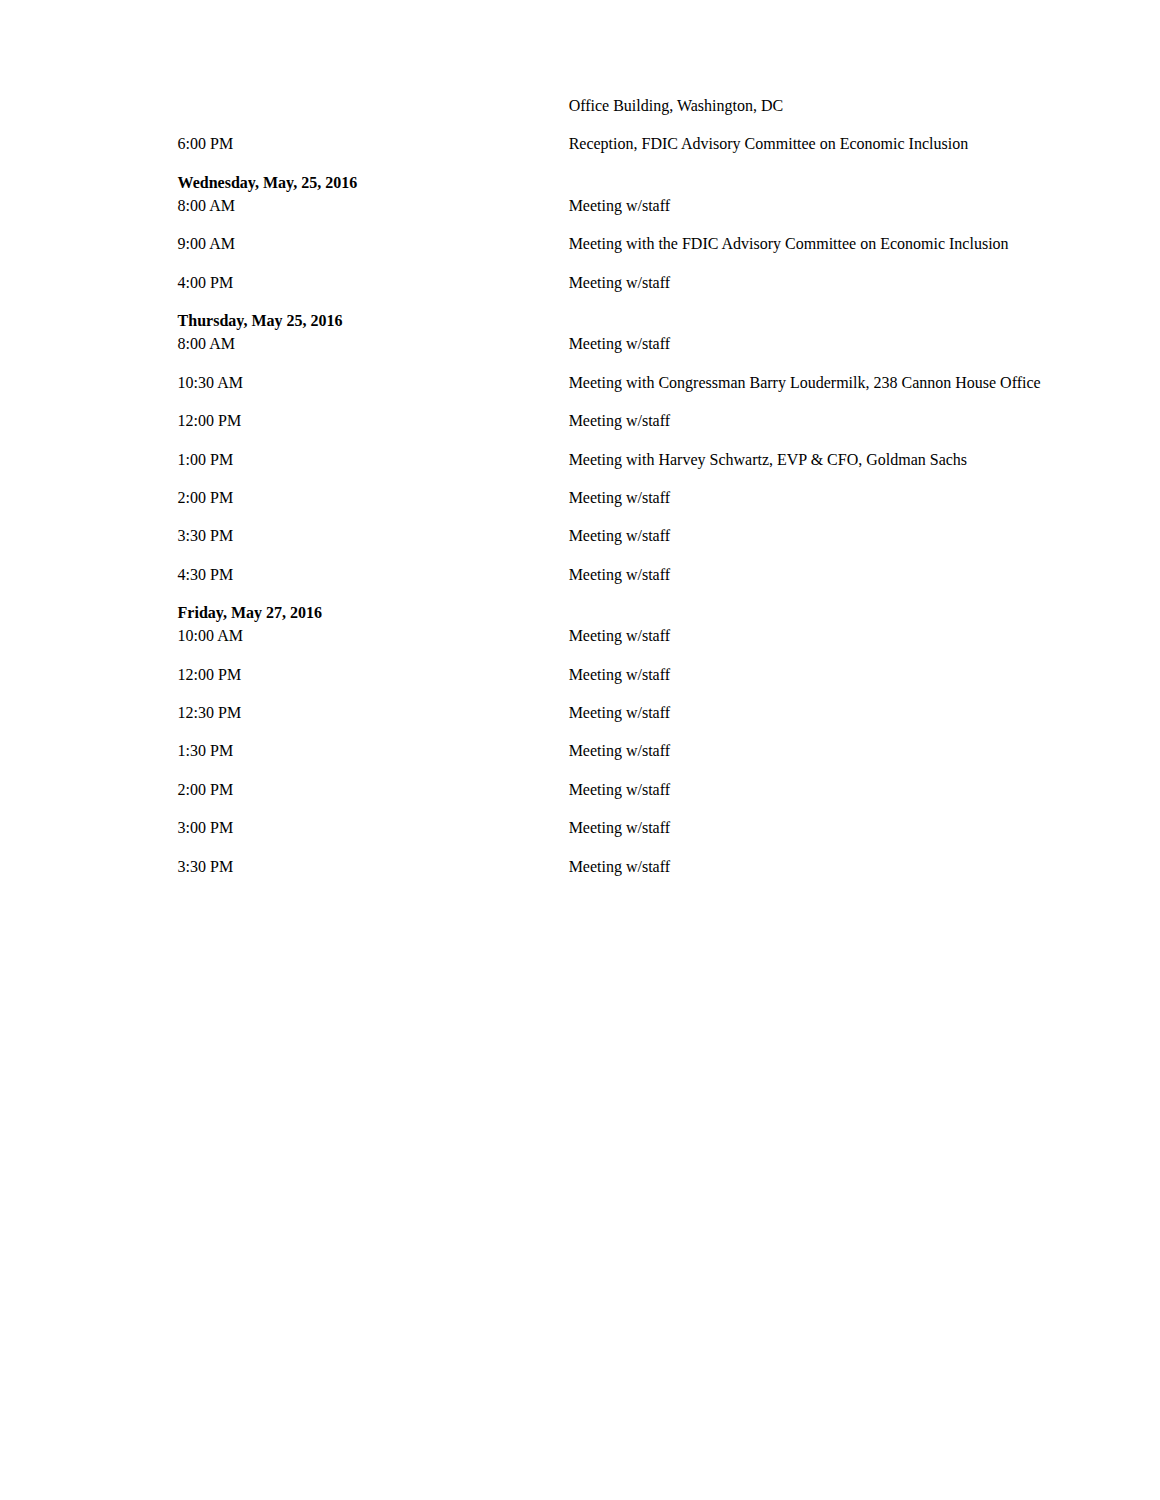| | Office Building, Washington, DC |
| 6:00 PM | Reception, FDIC Advisory Committee on Economic Inclusion |
| Wednesday, May, 25, 2016 | |
| 8:00 AM | Meeting w/staff |
| 9:00 AM | Meeting with the FDIC Advisory Committee on Economic Inclusion |
| 4:00 PM | Meeting w/staff |
| Thursday, May 25, 2016 | |
| 8:00 AM | Meeting w/staff |
| 10:30 AM | Meeting with Congressman Barry Loudermilk, 238 Cannon House Office |
| 12:00 PM | Meeting w/staff |
| 1:00 PM | Meeting with Harvey Schwartz, EVP & CFO, Goldman Sachs |
| 2:00 PM | Meeting w/staff |
| 3:30 PM | Meeting w/staff |
| 4:30 PM | Meeting w/staff |
| Friday, May 27, 2016 | |
| 10:00 AM | Meeting w/staff |
| 12:00 PM | Meeting w/staff |
| 12:30 PM | Meeting w/staff |
| 1:30 PM | Meeting w/staff |
| 2:00 PM | Meeting w/staff |
| 3:00 PM | Meeting w/staff |
| 3:30 PM | Meeting w/staff |